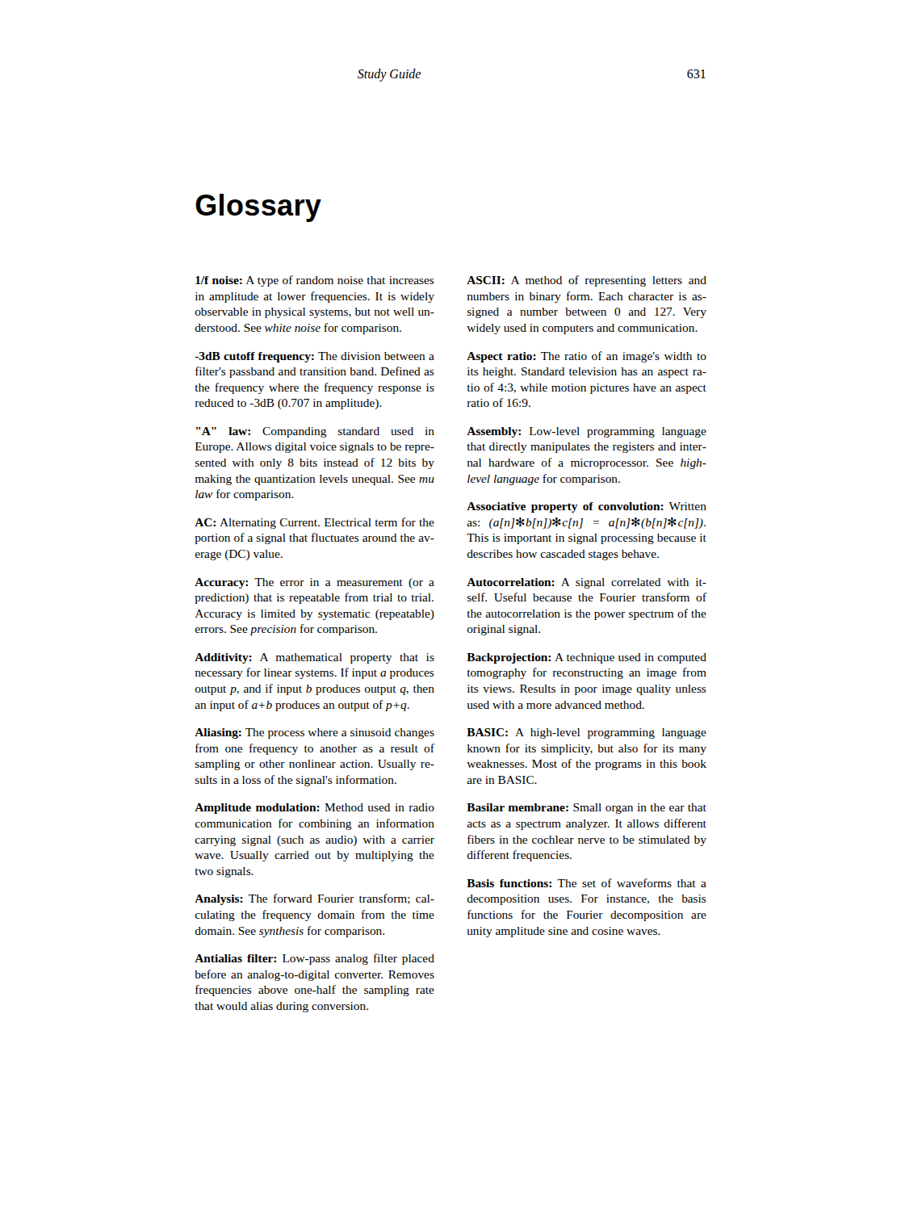Study Guide 631
Glossary
1/f noise: A type of random noise that increases in amplitude at lower frequencies. It is widely observable in physical systems, but not well understood. See white noise for comparison.
-3dB cutoff frequency: The division between a filter's passband and transition band. Defined as the frequency where the frequency response is reduced to -3dB (0.707 in amplitude).
"A" law: Companding standard used in Europe. Allows digital voice signals to be represented with only 8 bits instead of 12 bits by making the quantization levels unequal. See mu law for comparison.
AC: Alternating Current. Electrical term for the portion of a signal that fluctuates around the average (DC) value.
Accuracy: The error in a measurement (or a prediction) that is repeatable from trial to trial. Accuracy is limited by systematic (repeatable) errors. See precision for comparison.
Additivity: A mathematical property that is necessary for linear systems. If input a produces output p, and if input b produces output q, then an input of a+b produces an output of p+q.
Aliasing: The process where a sinusoid changes from one frequency to another as a result of sampling or other nonlinear action. Usually results in a loss of the signal's information.
Amplitude modulation: Method used in radio communication for combining an information carrying signal (such as audio) with a carrier wave. Usually carried out by multiplying the two signals.
Analysis: The forward Fourier transform; calculating the frequency domain from the time domain. See synthesis for comparison.
Antialias filter: Low-pass analog filter placed before an analog-to-digital converter. Removes frequencies above one-half the sampling rate that would alias during conversion.
ASCII: A method of representing letters and numbers in binary form. Each character is assigned a number between 0 and 127. Very widely used in computers and communication.
Aspect ratio: The ratio of an image's width to its height. Standard television has an aspect ratio of 4:3, while motion pictures have an aspect ratio of 16:9.
Assembly: Low-level programming language that directly manipulates the registers and internal hardware of a microprocessor. See high-level language for comparison.
Associative property of convolution: Written as: (a[n]✻b[n])✻c[n] = a[n]✻(b[n]✻c[n]). This is important in signal processing because it describes how cascaded stages behave.
Autocorrelation: A signal correlated with itself. Useful because the Fourier transform of the autocorrelation is the power spectrum of the original signal.
Backprojection: A technique used in computed tomography for reconstructing an image from its views. Results in poor image quality unless used with a more advanced method.
BASIC: A high-level programming language known for its simplicity, but also for its many weaknesses. Most of the programs in this book are in BASIC.
Basilar membrane: Small organ in the ear that acts as a spectrum analyzer. It allows different fibers in the cochlear nerve to be stimulated by different frequencies.
Basis functions: The set of waveforms that a decomposition uses. For instance, the basis functions for the Fourier decomposition are unity amplitude sine and cosine waves.